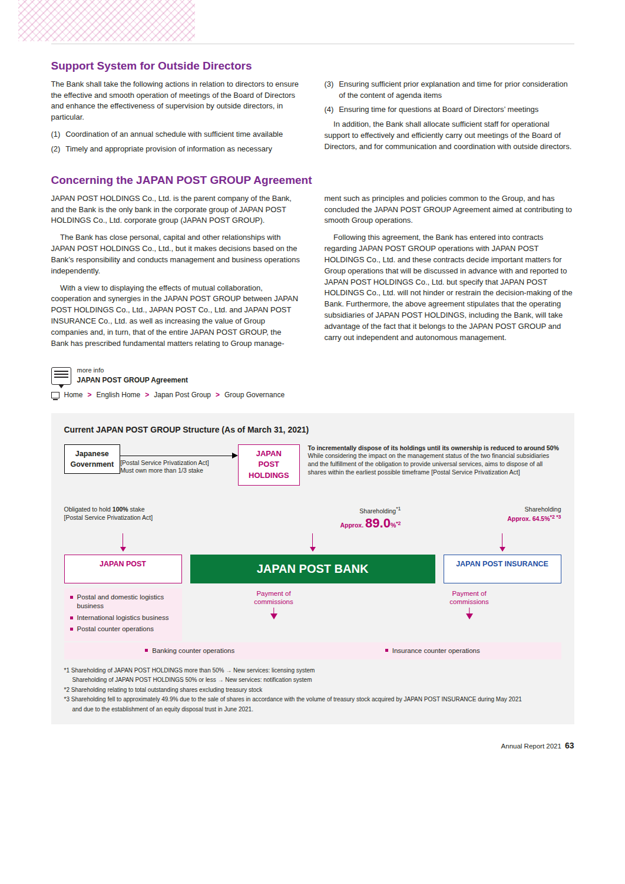Support System for Outside Directors
The Bank shall take the following actions in relation to directors to ensure the effective and smooth operation of meetings of the Board of Directors and enhance the effectiveness of supervision by outside directors, in particular.
(1) Coordination of an annual schedule with sufficient time available
(2) Timely and appropriate provision of information as necessary
(3) Ensuring sufficient prior explanation and time for prior consideration of the content of agenda items
(4) Ensuring time for questions at Board of Directors’ meetings
In addition, the Bank shall allocate sufficient staff for operational support to effectively and efficiently carry out meetings of the Board of Directors, and for communication and coordination with outside directors.
Concerning the JAPAN POST GROUP Agreement
JAPAN POST HOLDINGS Co., Ltd. is the parent company of the Bank, and the Bank is the only bank in the corporate group of JAPAN POST HOLDINGS Co., Ltd. corporate group (JAPAN POST GROUP).
The Bank has close personal, capital and other relationships with JAPAN POST HOLDINGS Co., Ltd., but it makes decisions based on the Bank’s responsibility and conducts management and business operations independently.
With a view to displaying the effects of mutual collaboration, cooperation and synergies in the JAPAN POST GROUP between JAPAN POST HOLDINGS Co., Ltd., JAPAN POST Co., Ltd. and JAPAN POST INSURANCE Co., Ltd. as well as increasing the value of Group companies and, in turn, that of the entire JAPAN POST GROUP, the Bank has prescribed fundamental matters relating to Group manage-
ment such as principles and policies common to the Group, and has concluded the JAPAN POST GROUP Agreement aimed at contributing to smooth Group operations.
Following this agreement, the Bank has entered into contracts regarding JAPAN POST GROUP operations with JAPAN POST HOLDINGS Co., Ltd. and these contracts decide important matters for Group operations that will be discussed in advance with and reported to JAPAN POST HOLDINGS Co., Ltd. but specify that JAPAN POST HOLDINGS Co., Ltd. will not hinder or restrain the decision-making of the Bank. Furthermore, the above agreement stipulates that the operating subsidiaries of JAPAN POST HOLDINGS, including the Bank, will take advantage of the fact that it belongs to the JAPAN POST GROUP and carry out independent and autonomous management.
more info
JAPAN POST GROUP Agreement
Home > English Home > Japan Post Group > Group Governance
Current JAPAN POST GROUP Structure (As of March 31, 2021)
Japanese Government
[Postal Service Privatization Act]
Must own more than 1/3 stake
JAPAN POST HOLDINGS
To incrementally dispose of its holdings until its ownership is reduced to around 50%
While considering the impact on the management status of the two financial subsidiaries and the fulfillment of the obligation to provide universal services, aims to dispose of all shares within the earliest possible timeframe [Postal Service Privatization Act]
Obligated to hold 100% stake
[Postal Service Privatization Act]
Shareholding*1
Approx. 89.0%*2
Shareholding
Approx. 64.5%*2 *3
JAPAN POST
JAPAN POST BANK
JAPAN POST INSURANCE
Postal and domestic logistics business
International logistics business
Postal counter operations
Payment of
commissions
Payment of
commissions
Banking counter operations Insurance counter operations
*1 Shareholding of JAPAN POST HOLDINGS more than 50% → New services: licensing system
Shareholding of JAPAN POST HOLDINGS 50% or less → New services: notification system
*2 Shareholding relating to total outstanding shares excluding treasury stock
*3 Shareholding fell to approximately 49.9% due to the sale of shares in accordance with the volume of treasury stock acquired by JAPAN POST INSURANCE during May 2021
and due to the establishment of an equity disposal trust in June 2021.
Annual Report 202163